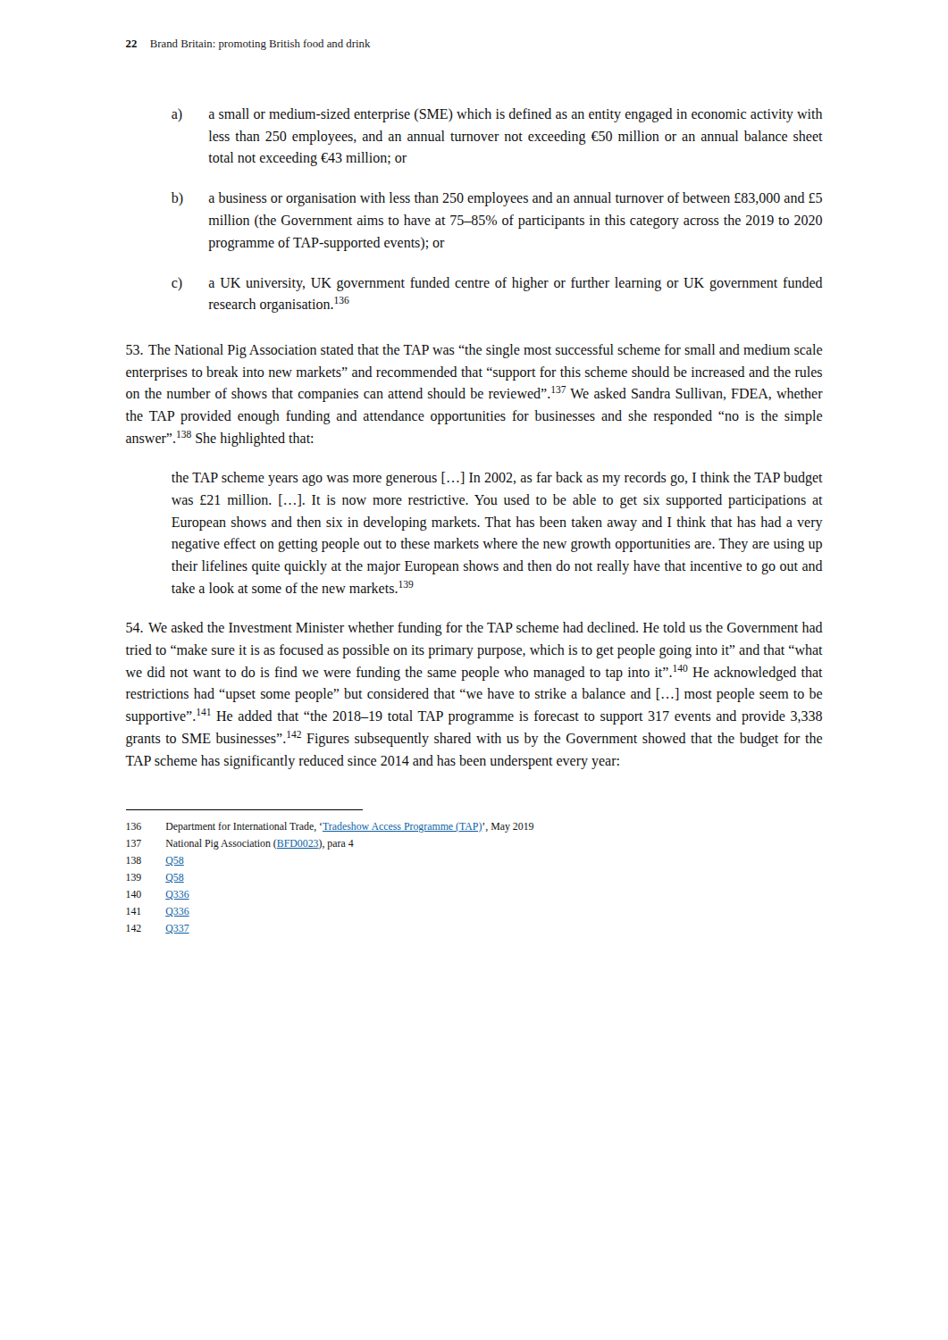22 Brand Britain: promoting British food and drink
a) a small or medium-sized enterprise (SME) which is defined as an entity engaged in economic activity with less than 250 employees, and an annual turnover not exceeding €50 million or an annual balance sheet total not exceeding €43 million; or
b) a business or organisation with less than 250 employees and an annual turnover of between £83,000 and £5 million (the Government aims to have at 75–85% of participants in this category across the 2019 to 2020 programme of TAP-supported events); or
c) a UK university, UK government funded centre of higher or further learning or UK government funded research organisation.136
53. The National Pig Association stated that the TAP was “the single most successful scheme for small and medium scale enterprises to break into new markets” and recommended that “support for this scheme should be increased and the rules on the number of shows that companies can attend should be reviewed”.137 We asked Sandra Sullivan, FDEA, whether the TAP provided enough funding and attendance opportunities for businesses and she responded “no is the simple answer”.138 She highlighted that:
the TAP scheme years ago was more generous […] In 2002, as far back as my records go, I think the TAP budget was £21 million. […]. It is now more restrictive. You used to be able to get six supported participations at European shows and then six in developing markets. That has been taken away and I think that has had a very negative effect on getting people out to these markets where the new growth opportunities are. They are using up their lifelines quite quickly at the major European shows and then do not really have that incentive to go out and take a look at some of the new markets.139
54. We asked the Investment Minister whether funding for the TAP scheme had declined. He told us the Government had tried to “make sure it is as focused as possible on its primary purpose, which is to get people going into it” and that “what we did not want to do is find we were funding the same people who managed to tap into it”.140 He acknowledged that restrictions had “upset some people” but considered that “we have to strike a balance and […] most people seem to be supportive”.141 He added that “the 2018–19 total TAP programme is forecast to support 317 events and provide 3,338 grants to SME businesses”.142 Figures subsequently shared with us by the Government showed that the budget for the TAP scheme has significantly reduced since 2014 and has been underspent every year:
136 Department for International Trade, ‘Tradeshow Access Programme (TAP)’, May 2019
137 National Pig Association (BFD0023), para 4
138 Q58
139 Q58
140 Q336
141 Q336
142 Q337